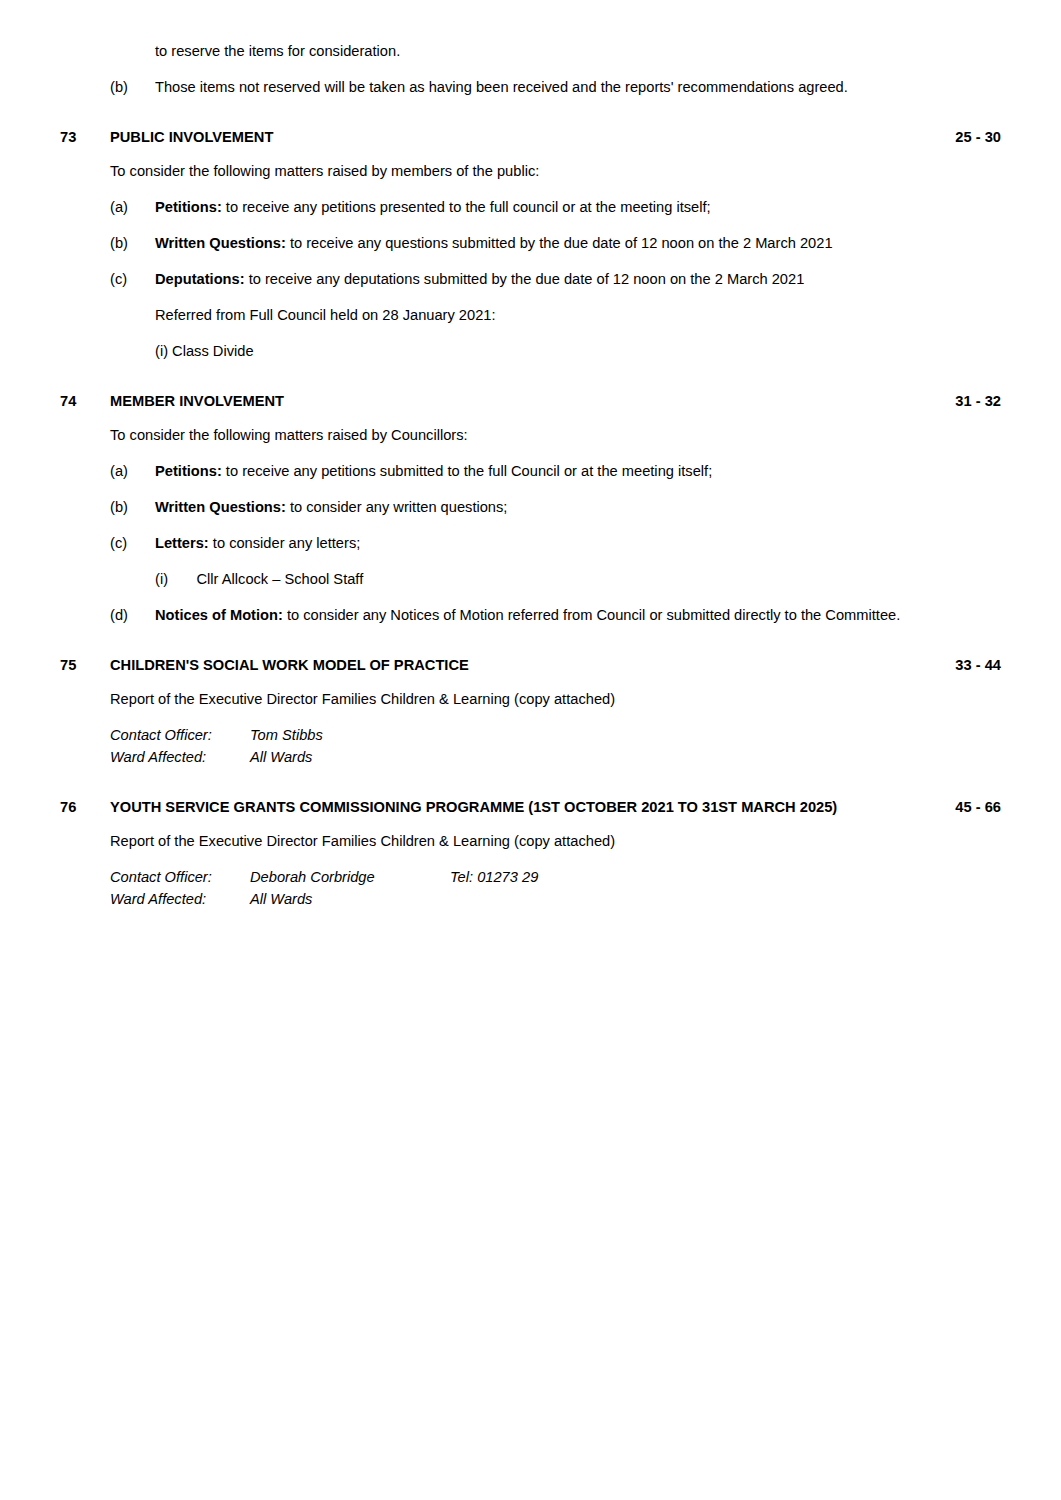to reserve the items for consideration.
(b)
Those items not reserved will be taken as having been received and the reports' recommendations agreed.
73
Public Involvement
25 - 30
To consider the following matters raised by members of the public:
(a)
Petitions: to receive any petitions presented to the full council or at the meeting itself;
(b)
Written Questions: to receive any questions submitted by the due date of 12 noon on the 2 March 2021
(c)
Deputations: to receive any deputations submitted by the due date of 12 noon on the 2 March 2021
Referred from Full Council held on 28 January 2021:
(i) Class Divide
74
Member Involvement
31 - 32
To consider the following matters raised by Councillors:
(a)
Petitions: to receive any petitions submitted to the full Council or at the meeting itself;
(b)
Written Questions: to consider any written questions;
(c)
Letters: to consider any letters;
(i) Cllr Allcock – School Staff
(d)
Notices of Motion: to consider any Notices of Motion referred from Council or submitted directly to the Committee.
75
Children's Social Work Model of Practice
33 - 44
Report of the Executive Director Families Children & Learning (copy attached)
Contact Officer:
Tom Stibbs
Ward Affected:
All Wards
76
Youth Service Grants Commissioning Programme (1st October 2021 to 31st March 2025)
45 - 66
Report of the Executive Director Families Children & Learning (copy attached)
Contact Officer:
Deborah Corbridge
Tel: 01273 29
Ward Affected:
All Wards